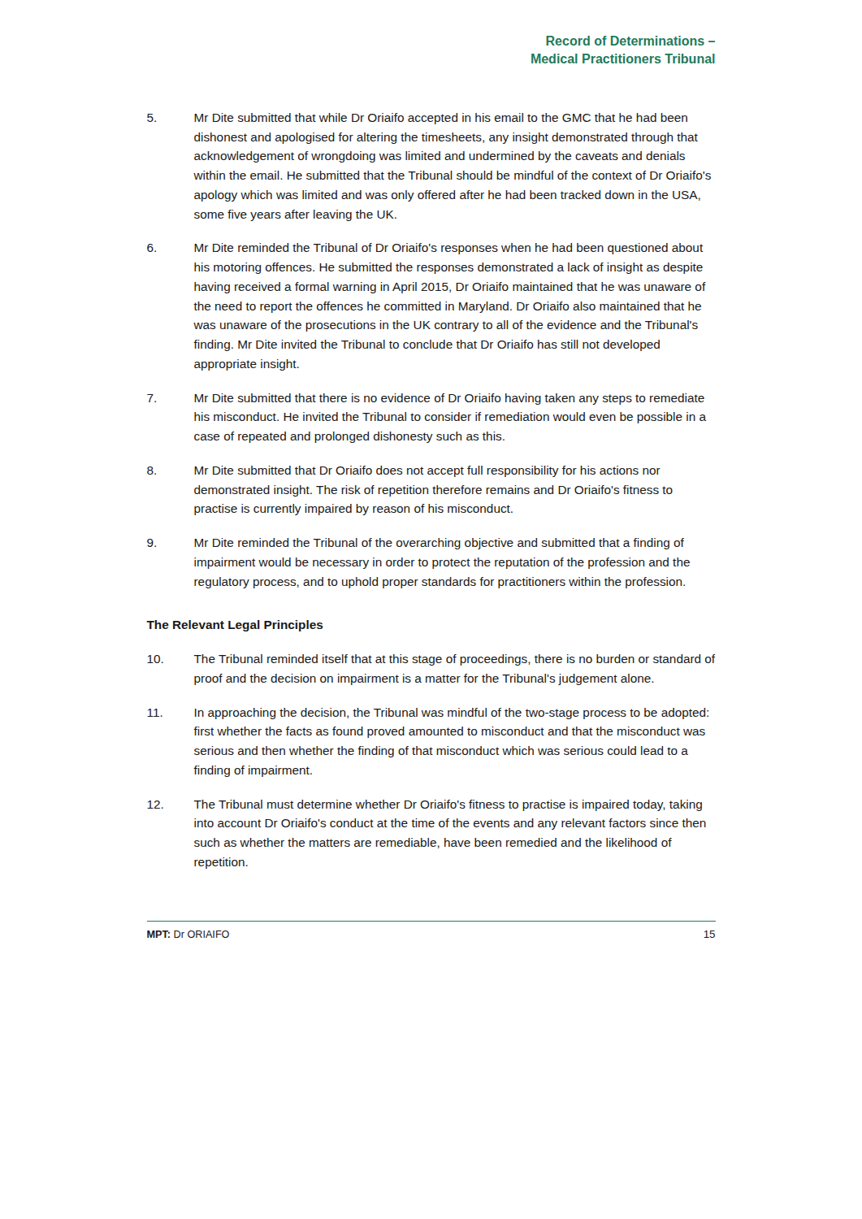Record of Determinations – Medical Practitioners Tribunal
5.
Mr Dite submitted that while Dr Oriaifo accepted in his email to the GMC that he had been dishonest and apologised for altering the timesheets, any insight demonstrated through that acknowledgement of wrongdoing was limited and undermined by the caveats and denials within the email. He submitted that the Tribunal should be mindful of the context of Dr Oriaifo's apology which was limited and was only offered after he had been tracked down in the USA, some five years after leaving the UK.
6.
Mr Dite reminded the Tribunal of Dr Oriaifo's responses when he had been questioned about his motoring offences. He submitted the responses demonstrated a lack of insight as despite having received a formal warning in April 2015, Dr Oriaifo maintained that he was unaware of the need to report the offences he committed in Maryland. Dr Oriaifo also maintained that he was unaware of the prosecutions in the UK contrary to all of the evidence and the Tribunal's finding. Mr Dite invited the Tribunal to conclude that Dr Oriaifo has still not developed appropriate insight.
7.
Mr Dite submitted that there is no evidence of Dr Oriaifo having taken any steps to remediate his misconduct. He invited the Tribunal to consider if remediation would even be possible in a case of repeated and prolonged dishonesty such as this.
8.
Mr Dite submitted that Dr Oriaifo does not accept full responsibility for his actions nor demonstrated insight. The risk of repetition therefore remains and Dr Oriaifo's fitness to practise is currently impaired by reason of his misconduct.
9.
Mr Dite reminded the Tribunal of the overarching objective and submitted that a finding of impairment would be necessary in order to protect the reputation of the profession and the regulatory process, and to uphold proper standards for practitioners within the profession.
The Relevant Legal Principles
10.
The Tribunal reminded itself that at this stage of proceedings, there is no burden or standard of proof and the decision on impairment is a matter for the Tribunal's judgement alone.
11.
In approaching the decision, the Tribunal was mindful of the two-stage process to be adopted: first whether the facts as found proved amounted to misconduct and that the misconduct was serious and then whether the finding of that misconduct which was serious could lead to a finding of impairment.
12.
The Tribunal must determine whether Dr Oriaifo's fitness to practise is impaired today, taking into account Dr Oriaifo's conduct at the time of the events and any relevant factors since then such as whether the matters are remediable, have been remedied and the likelihood of repetition.
MPT: Dr ORIAIFO
15